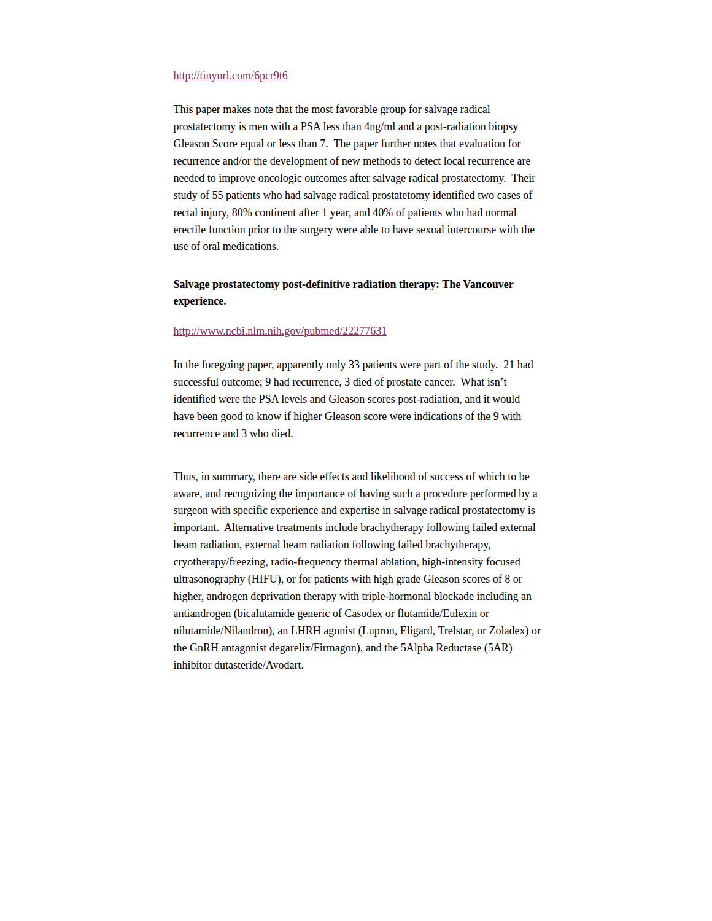http://tinyurl.com/6pcr9t6
This paper makes note that the most favorable group for salvage radical prostatectomy is men with a PSA less than 4ng/ml and a post-radiation biopsy Gleason Score equal or less than 7. The paper further notes that evaluation for recurrence and/or the development of new methods to detect local recurrence are needed to improve oncologic outcomes after salvage radical prostatectomy. Their study of 55 patients who had salvage radical prostatetomy identified two cases of rectal injury, 80% continent after 1 year, and 40% of patients who had normal erectile function prior to the surgery were able to have sexual intercourse with the use of oral medications.
Salvage prostatectomy post-definitive radiation therapy: The Vancouver experience.
http://www.ncbi.nlm.nih.gov/pubmed/22277631
In the foregoing paper, apparently only 33 patients were part of the study. 21 had successful outcome; 9 had recurrence, 3 died of prostate cancer. What isn’t identified were the PSA levels and Gleason scores post-radiation, and it would have been good to know if higher Gleason score were indications of the 9 with recurrence and 3 who died.
Thus, in summary, there are side effects and likelihood of success of which to be aware, and recognizing the importance of having such a procedure performed by a surgeon with specific experience and expertise in salvage radical prostatectomy is important. Alternative treatments include brachytherapy following failed external beam radiation, external beam radiation following failed brachytherapy, cryotherapy/freezing, radio-frequency thermal ablation, high-intensity focused ultrasonography (HIFU), or for patients with high grade Gleason scores of 8 or higher, androgen deprivation therapy with triple-hormonal blockade including an antiandrogen (bicalutamide generic of Casodex or flutamide/Eulexin or nilutamide/Nilandron), an LHRH agonist (Lupron, Eligard, Trelstar, or Zoladex) or the GnRH antagonist degarelix/Firmagon), and the 5Alpha Reductase (5AR) inhibitor dutasteride/Avodart.